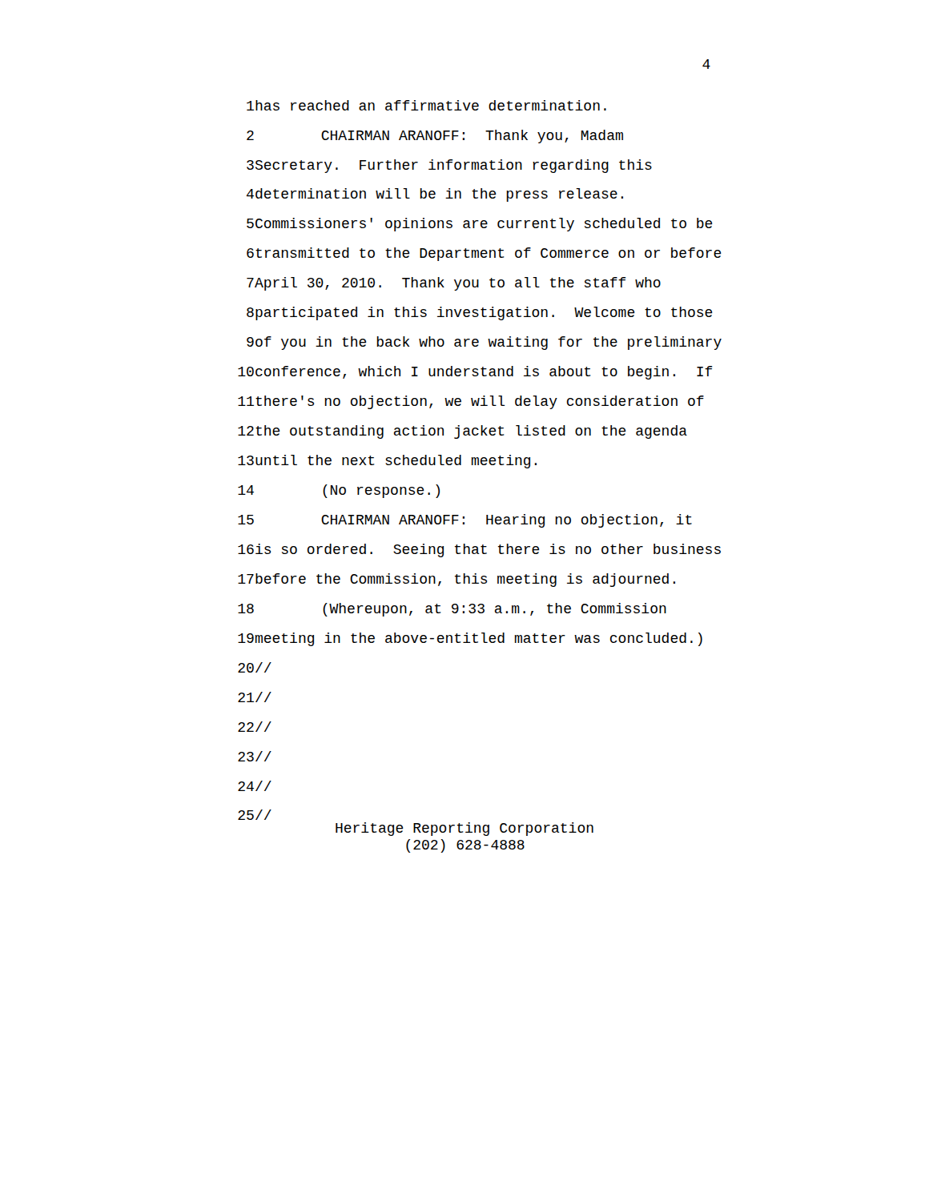4
| 1 | has reached an affirmative determination. |
| 2 | CHAIRMAN ARANOFF: Thank you, Madam |
| 3 | Secretary. Further information regarding this |
| 4 | determination will be in the press release. |
| 5 | Commissioners' opinions are currently scheduled to be |
| 6 | transmitted to the Department of Commerce on or before |
| 7 | April 30, 2010. Thank you to all the staff who |
| 8 | participated in this investigation. Welcome to those |
| 9 | of you in the back who are waiting for the preliminary |
| 10 | conference, which I understand is about to begin. If |
| 11 | there's no objection, we will delay consideration of |
| 12 | the outstanding action jacket listed on the agenda |
| 13 | until the next scheduled meeting. |
| 14 | (No response.) |
| 15 | CHAIRMAN ARANOFF: Hearing no objection, it |
| 16 | is so ordered. Seeing that there is no other business |
| 17 | before the Commission, this meeting is adjourned. |
| 18 | (Whereupon, at 9:33 a.m., the Commission |
| 19 | meeting in the above-entitled matter was concluded.) |
| 20 | // |
| 21 | // |
| 22 | // |
| 23 | // |
| 24 | // |
| 25 | // |
Heritage Reporting Corporation
(202) 628-4888